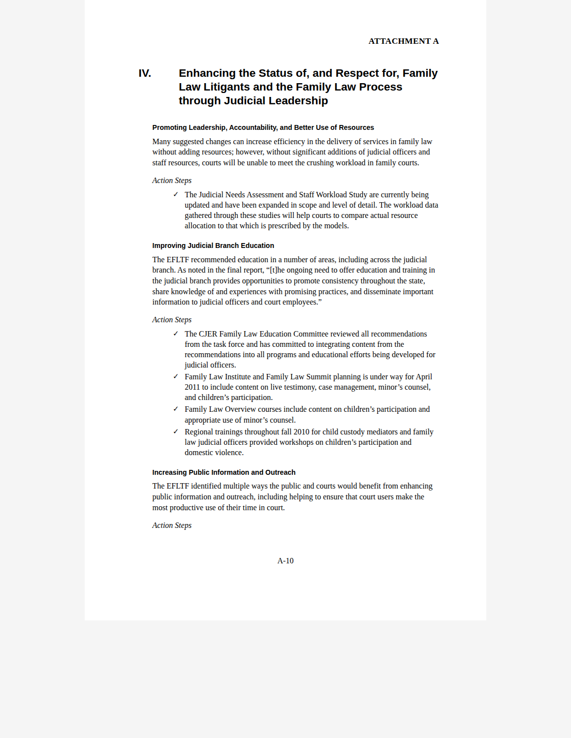ATTACHMENT A
IV. Enhancing the Status of, and Respect for, Family Law Litigants and the Family Law Process through Judicial Leadership
Promoting Leadership, Accountability, and Better Use of Resources
Many suggested changes can increase efficiency in the delivery of services in family law without adding resources; however, without significant additions of judicial officers and staff resources, courts will be unable to meet the crushing workload in family courts.
Action Steps
The Judicial Needs Assessment and Staff Workload Study are currently being updated and have been expanded in scope and level of detail. The workload data gathered through these studies will help courts to compare actual resource allocation to that which is prescribed by the models.
Improving Judicial Branch Education
The EFLTF recommended education in a number of areas, including across the judicial branch. As noted in the final report, “[t]he ongoing need to offer education and training in the judicial branch provides opportunities to promote consistency throughout the state, share knowledge of and experiences with promising practices, and disseminate important information to judicial officers and court employees.”
Action Steps
The CJER Family Law Education Committee reviewed all recommendations from the task force and has committed to integrating content from the recommendations into all programs and educational efforts being developed for judicial officers.
Family Law Institute and Family Law Summit planning is under way for April 2011 to include content on live testimony, case management, minor’s counsel, and children’s participation.
Family Law Overview courses include content on children’s participation and appropriate use of minor’s counsel.
Regional trainings throughout fall 2010 for child custody mediators and family law judicial officers provided workshops on children’s participation and domestic violence.
Increasing Public Information and Outreach
The EFLTF identified multiple ways the public and courts would benefit from enhancing public information and outreach, including helping to ensure that court users make the most productive use of their time in court.
Action Steps
A-10